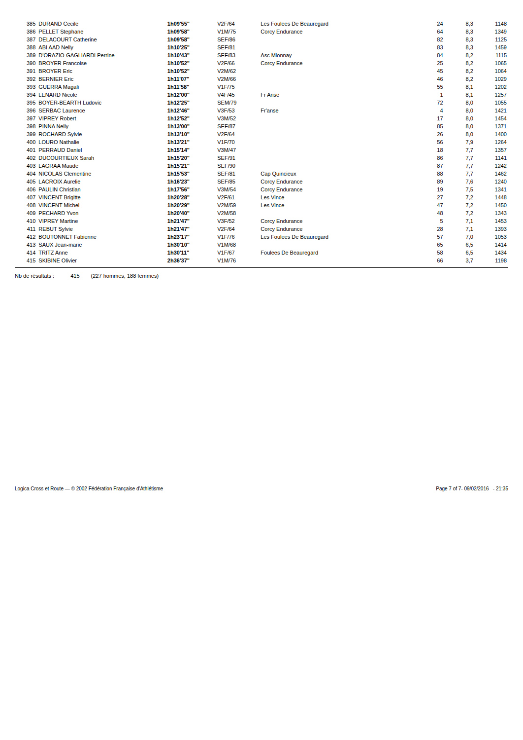| 385 | DURAND Cecile | 1h09'55" | V2F/64 | Les Foulees De Beauregard | 24 | 8,3 | 1148 |
| 386 | PELLET Stephane | 1h09'58" | V1M/75 | Corcy Endurance | 64 | 8,3 | 1349 |
| 387 | DELACOURT Catherine | 1h09'58" | SEF/86 | | 82 | 8,3 | 1125 |
| 388 | ABI AAD Nelly | 1h10'25" | SEF/81 | | 83 | 8,3 | 1459 |
| 389 | D'ORAZIO-GAGLIARDI Perrine | 1h10'43" | SEF/83 | Asc Mionnay | 84 | 8,2 | 1115 |
| 390 | BROYER Francoise | 1h10'52" | V2F/66 | Corcy Endurance | 25 | 8,2 | 1065 |
| 391 | BROYER Eric | 1h10'52" | V2M/62 | | 45 | 8,2 | 1064 |
| 392 | BERNIER Eric | 1h11'07" | V2M/66 | | 46 | 8,2 | 1029 |
| 393 | GUERRA Magali | 1h11'58" | V1F/75 | | 55 | 8,1 | 1202 |
| 394 | LENARD Nicole | 1h12'00" | V4F/45 | Fr Anse | 1 | 8,1 | 1257 |
| 395 | BOYER-BEARTH Ludovic | 1h12'25" | SEM/79 | | 72 | 8,0 | 1055 |
| 396 | SERBAC Laurence | 1h12'46" | V3F/53 | Fr'anse | 4 | 8,0 | 1421 |
| 397 | VIPREY Robert | 1h12'52" | V3M/52 | | 17 | 8,0 | 1454 |
| 398 | PINNA Nelly | 1h13'00" | SEF/87 | | 85 | 8,0 | 1371 |
| 399 | ROCHARD Sylvie | 1h13'10" | V2F/64 | | 26 | 8,0 | 1400 |
| 400 | LOURO Nathalie | 1h13'21" | V1F/70 | | 56 | 7,9 | 1264 |
| 401 | PERRAUD Daniel | 1h15'14" | V3M/47 | | 18 | 7,7 | 1357 |
| 402 | DUCOURTIEUX Sarah | 1h15'20" | SEF/91 | | 86 | 7,7 | 1141 |
| 403 | LAGRAA Maude | 1h15'21" | SEF/90 | | 87 | 7,7 | 1242 |
| 404 | NICOLAS Clementine | 1h15'53" | SEF/81 | Cap Quincieux | 88 | 7,7 | 1462 |
| 405 | LACROIX Aurelie | 1h16'23" | SEF/85 | Corcy Endurance | 89 | 7,6 | 1240 |
| 406 | PAULIN Christian | 1h17'56" | V3M/54 | Corcy Endurance | 19 | 7,5 | 1341 |
| 407 | VINCENT Brigitte | 1h20'28" | V2F/61 | Les Vince | 27 | 7,2 | 1448 |
| 408 | VINCENT Michel | 1h20'29" | V2M/59 | Les Vince | 47 | 7,2 | 1450 |
| 409 | PECHARD Yvon | 1h20'40" | V2M/58 | | 48 | 7,2 | 1343 |
| 410 | VIPREY Martine | 1h21'47" | V3F/52 | Corcy Endurance | 5 | 7,1 | 1453 |
| 411 | REBUT Sylvie | 1h21'47" | V2F/64 | Corcy Endurance | 28 | 7,1 | 1393 |
| 412 | BOUTONNET Fabienne | 1h23'17" | V1F/76 | Les Foulees De Beauregard | 57 | 7,0 | 1053 |
| 413 | SAUX Jean-marie | 1h30'10" | V1M/68 | | 65 | 6,5 | 1414 |
| 414 | TRITZ Anne | 1h30'11" | V1F/67 | Foulees De Beauregard | 58 | 6,5 | 1434 |
| 415 | SKIBINE Olivier | 2h36'37" | V1M/76 | | 66 | 3,7 | 1198 |
Nb de résultats : 415 (227 hommes, 188 femmes)
Logica Cross et Route — © 2002 Fédération Française d'Athlétisme Page 7 of 7- 09/02/2016 - 21:35